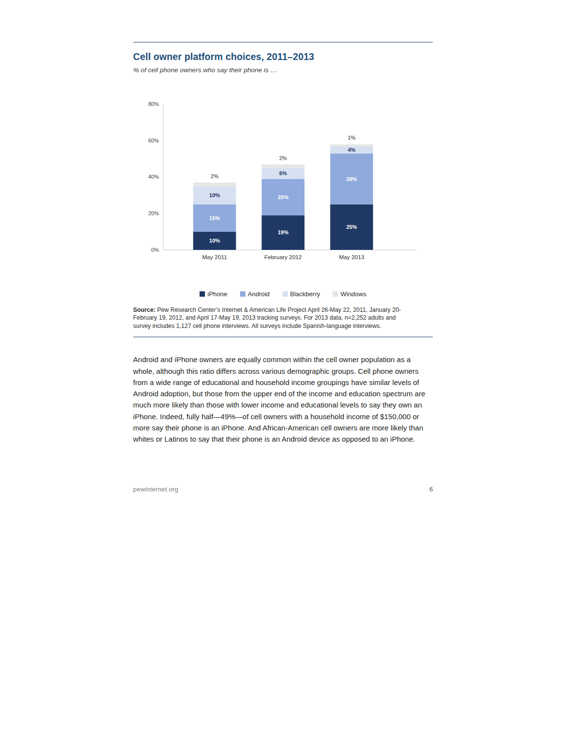Cell owner platform choices, 2011–2013
% of cell phone owners who say their phone is …
Plot geometry: y=0% at 370, y=80% at 30 => 4.25 px per percent 80% 60% 40% 20% 0% 10% 15% 10% 2% 19% 20% 6% 2% 25% 28% 4% 1% May 2011 February 2012 May 2013
iPhone
Android
Blackberry
Windows
Source: Pew Research Center’s Internet & American Life Project April 26-May 22, 2011, January 20-February 19, 2012, and April 17-May 19, 2013 tracking surveys. For 2013 data, n=2,252 adults and survey includes 1,127 cell phone interviews. All surveys include Spanish-language interviews.
Android and iPhone owners are equally common within the cell owner population as a whole, although this ratio differs across various demographic groups. Cell phone owners from a wide range of educational and household income groupings have similar levels of Android adoption, but those from the upper end of the income and education spectrum are much more likely than those with lower income and educational levels to say they own an iPhone. Indeed, fully half—49%—of cell owners with a household income of $150,000 or more say their phone is an iPhone. And African-American cell owners are more likely than whites or Latinos to say that their phone is an Android device as opposed to an iPhone.
pew internet.org
6